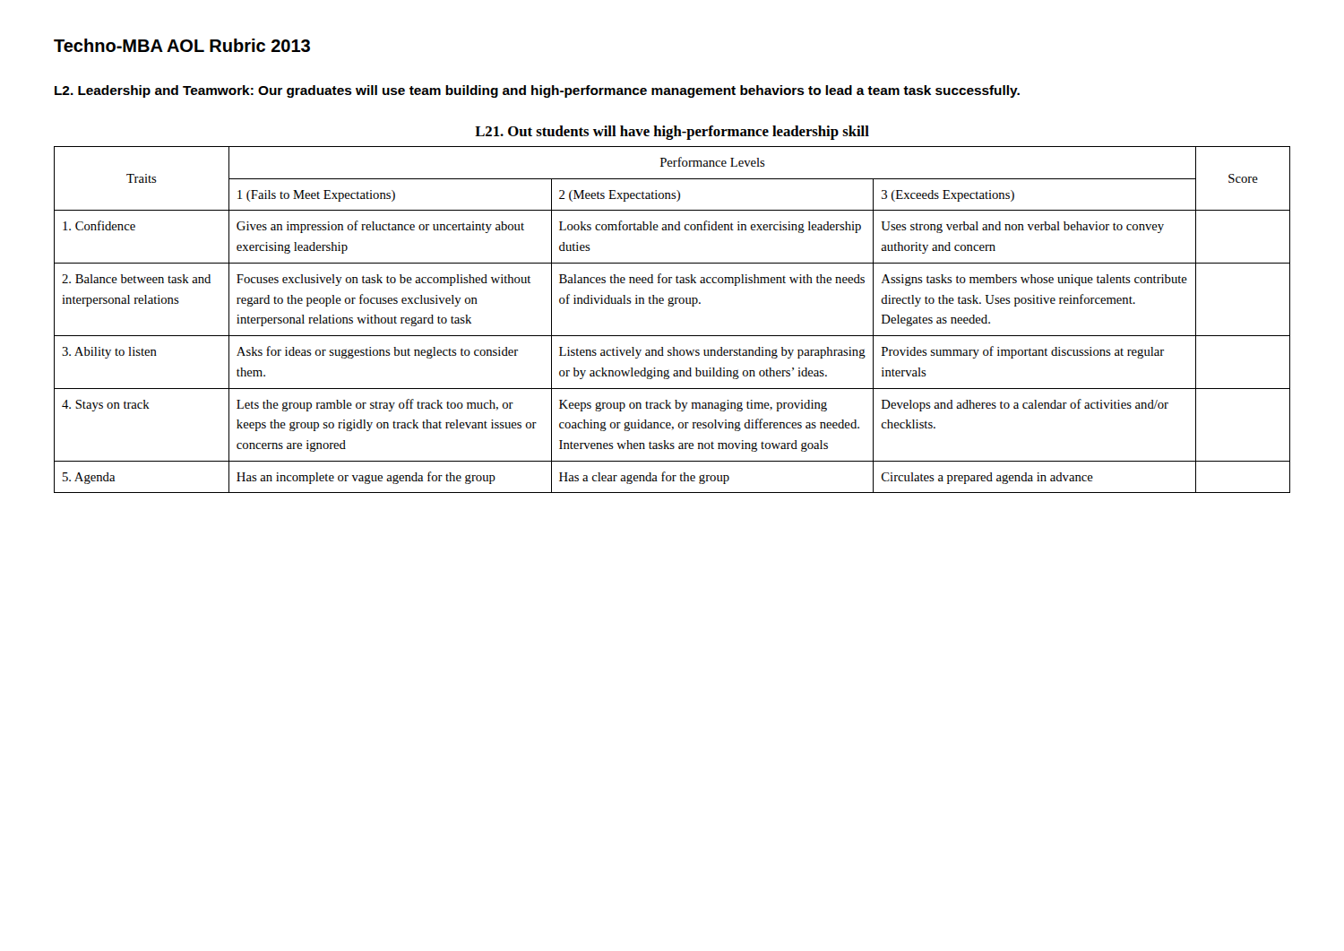Techno-MBA AOL Rubric 2013
L2. Leadership and Teamwork: Our graduates will use team building and high-performance management behaviors to lead a team task successfully.
L21. Out students will have high-performance leadership skill
| Traits | Performance Levels | Score |
| --- | --- | --- |
| 1 (Fails to Meet Expectations) | 2 (Meets Expectations) | 3 (Exceeds Expectations) |
| 1. Confidence | Gives an impression of reluctance or uncertainty about exercising leadership | Looks comfortable and confident in exercising leadership duties | Uses strong verbal and non verbal behavior to convey authority and concern | |
| 2. Balance between task and interpersonal relations | Focuses exclusively on task to be accomplished without regard to the people or focuses exclusively on interpersonal relations without regard to task | Balances the need for task accomplishment with the needs of individuals in the group. | Assigns tasks to members whose unique talents contribute directly to the task. Uses positive reinforcement. Delegates as needed. | |
| 3. Ability to listen | Asks for ideas or suggestions but neglects to consider them. | Listens actively and shows understanding by paraphrasing or by acknowledging and building on others’ ideas. | Provides summary of important discussions at regular intervals | |
| 4. Stays on track | Lets the group ramble or stray off track too much, or keeps the group so rigidly on track that relevant issues or concerns are ignored | Keeps group on track by managing time, providing coaching or guidance, or resolving differences as needed. Intervenes when tasks are not moving toward goals | Develops and adheres to a calendar of activities and/or checklists. | |
| 5. Agenda | Has an incomplete or vague agenda for the group | Has a clear agenda for the group | Circulates a prepared agenda in advance | |